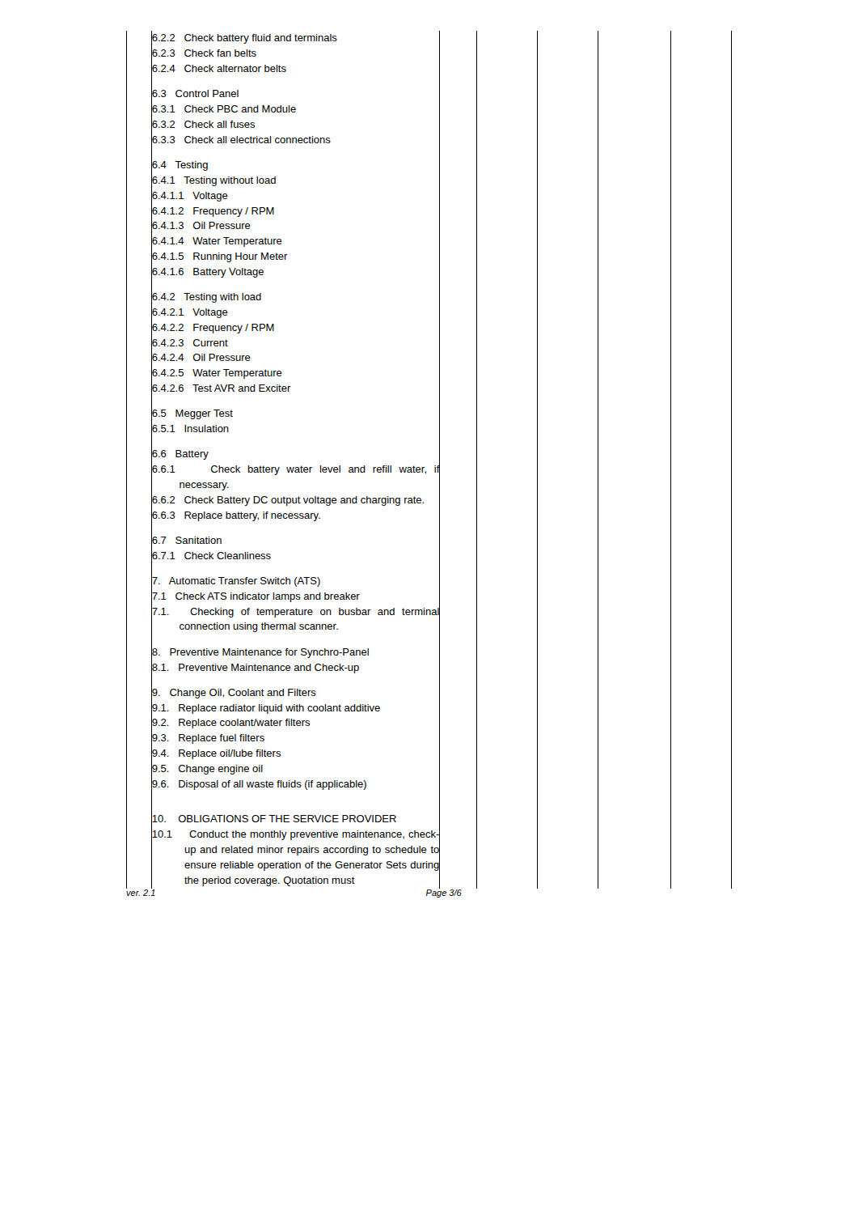| | 6.2.2 Check battery fluid and terminals 6.2.3 Check fan belts 6.2.4 Check alternator belts 6.3 Control Panel 6.3.1 Check PBC and Module 6.3.2 Check all fuses 6.3.3 Check all electrical connections 6.4 Testing 6.4.1 Testing without load 6.4.1.1 Voltage 6.4.1.2 Frequency / RPM 6.4.1.3 Oil Pressure 6.4.1.4 Water Temperature 6.4.1.5 Running Hour Meter 6.4.1.6 Battery Voltage 6.4.2 Testing with load 6.4.2.1 Voltage 6.4.2.2 Frequency / RPM 6.4.2.3 Current 6.4.2.4 Oil Pressure 6.4.2.5 Water Temperature 6.4.2.6 Test AVR and Exciter 6.5 Megger Test 6.5.1 Insulation 6.6 Battery 6.6.1 Check battery water level and refill water, if necessary. 6.6.2 Check Battery DC output voltage and charging rate. 6.6.3 Replace battery, if necessary. 6.7 Sanitation 6.7.1 Check Cleanliness 7. Automatic Transfer Switch (ATS) 7.1 Check ATS indicator lamps and breaker 7.1. Checking of temperature on busbar and terminal connection using thermal scanner. 8. Preventive Maintenance for Synchro-Panel 8.1. Preventive Maintenance and Check-up 9. Change Oil, Coolant and Filters 9.1. Replace radiator liquid with coolant additive 9.2. Replace coolant/water filters 9.3. Replace fuel filters 9.4. Replace oil/lube filters 9.5. Change engine oil 9.6. Disposal of all waste fluids (if applicable) 10. OBLIGATIONS OF THE SERVICE PROVIDER 10.1 Conduct the monthly preventive maintenance, check-up and related minor repairs according to schedule to ensure reliable operation of the Generator Sets during the period coverage. Quotation must | | | | | |
ver. 2.1
Page 3/6